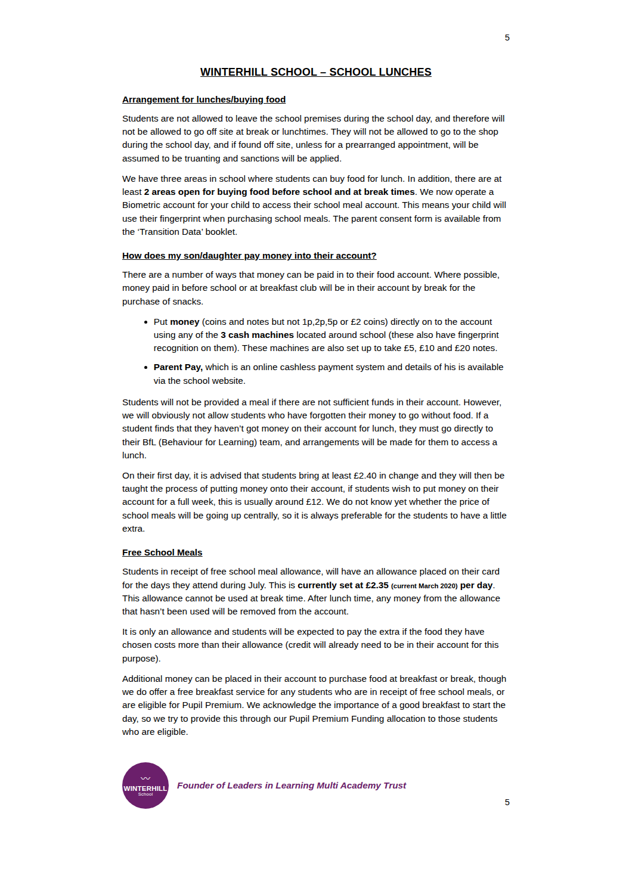5
WINTERHILL SCHOOL – SCHOOL LUNCHES
Arrangement for lunches/buying food
Students are not allowed to leave the school premises during the school day, and therefore will not be allowed to go off site at break or lunchtimes. They will not be allowed to go to the shop during the school day, and if found off site, unless for a prearranged appointment, will be assumed to be truanting and sanctions will be applied.
We have three areas in school where students can buy food for lunch. In addition, there are at least 2 areas open for buying food before school and at break times. We now operate a Biometric account for your child to access their school meal account. This means your child will use their fingerprint when purchasing school meals. The parent consent form is available from the ‘Transition Data’ booklet.
How does my son/daughter pay money into their account?
There are a number of ways that money can be paid in to their food account. Where possible, money paid in before school or at breakfast club will be in their account by break for the purchase of snacks.
Put money (coins and notes but not 1p,2p,5p or £2 coins) directly on to the account using any of the 3 cash machines located around school (these also have fingerprint recognition on them). These machines are also set up to take £5, £10 and £20 notes.
Parent Pay, which is an online cashless payment system and details of his is available via the school website.
Students will not be provided a meal if there are not sufficient funds in their account. However, we will obviously not allow students who have forgotten their money to go without food. If a student finds that they haven’t got money on their account for lunch, they must go directly to their BfL (Behaviour for Learning) team, and arrangements will be made for them to access a lunch.
On their first day, it is advised that students bring at least £2.40 in change and they will then be taught the process of putting money onto their account, if students wish to put money on their account for a full week, this is usually around £12. We do not know yet whether the price of school meals will be going up centrally, so it is always preferable for the students to have a little extra.
Free School Meals
Students in receipt of free school meal allowance, will have an allowance placed on their card for the days they attend during July. This is currently set at £2.35 (current March 2020) per day. This allowance cannot be used at break time. After lunch time, any money from the allowance that hasn’t been used will be removed from the account.
It is only an allowance and students will be expected to pay the extra if the food they have chosen costs more than their allowance (credit will already need to be in their account for this purpose).
Additional money can be placed in their account to purchase food at breakfast or break, though we do offer a free breakfast service for any students who are in receipt of free school meals, or are eligible for Pupil Premium. We acknowledge the importance of a good breakfast to start the day, so we try to provide this through our Pupil Premium Funding allocation to those students who are eligible.
〰 WINTERHILL School
Founder of Leaders in Learning Multi Academy Trust
5